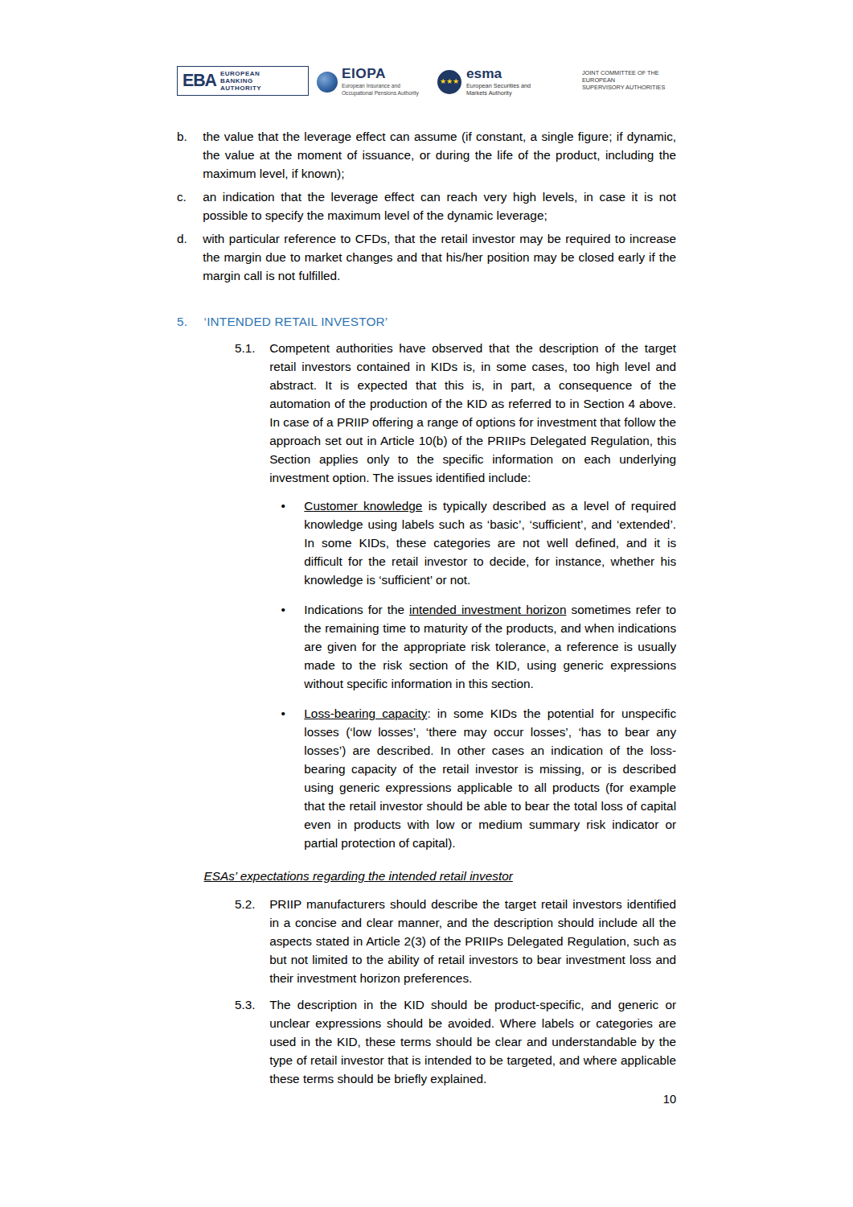EBA EUROPEAN
BANKING
AUTHORITY
EIOPA
European Insurance and
Occupational Pensions Authority
★★★ esma
European Securities and
Markets Authority
JOINT COMMITTEE OF THE EUROPEAN
SUPERVISORY AUTHORITIES
b. the value that the leverage effect can assume (if constant, a single figure; if dynamic, the value at the moment of issuance, or during the life of the product, including the maximum level, if known);
c. an indication that the leverage effect can reach very high levels, in case it is not possible to specify the maximum level of the dynamic leverage;
d. with particular reference to CFDs, that the retail investor may be required to increase the margin due to market changes and that his/her position may be closed early if the margin call is not fulfilled.
5.‘INTENDED RETAIL INVESTOR’
5.1. Competent authorities have observed that the description of the target retail investors contained in KIDs is, in some cases, too high level and abstract. It is expected that this is, in part, a consequence of the automation of the production of the KID as referred to in Section 4 above. In case of a PRIIP offering a range of options for investment that follow the approach set out in Article 10(b) of the PRIIPs Delegated Regulation, this Section applies only to the specific information on each underlying investment option. The issues identified include:
• Customer knowledge is typically described as a level of required knowledge using labels such as ‘basic’, ‘sufficient’, and ‘extended’. In some KIDs, these categories are not well defined, and it is difficult for the retail investor to decide, for instance, whether his knowledge is ‘sufficient’ or not.
• Indications for the intended investment horizon sometimes refer to the remaining time to maturity of the products, and when indications are given for the appropriate risk tolerance, a reference is usually made to the risk section of the KID, using generic expressions without specific information in this section.
• Loss-bearing capacity: in some KIDs the potential for unspecific losses (‘low losses’, ‘there may occur losses’, ‘has to bear any losses’) are described. In other cases an indication of the loss-bearing capacity of the retail investor is missing, or is described using generic expressions applicable to all products (for example that the retail investor should be able to bear the total loss of capital even in products with low or medium summary risk indicator or partial protection of capital).
ESAs’ expectations regarding the intended retail investor
5.2. PRIIP manufacturers should describe the target retail investors identified in a concise and clear manner, and the description should include all the aspects stated in Article 2(3) of the PRIIPs Delegated Regulation, such as but not limited to the ability of retail investors to bear investment loss and their investment horizon preferences.
5.3. The description in the KID should be product-specific, and generic or unclear expressions should be avoided. Where labels or categories are used in the KID, these terms should be clear and understandable by the type of retail investor that is intended to be targeted, and where applicable these terms should be briefly explained.
10